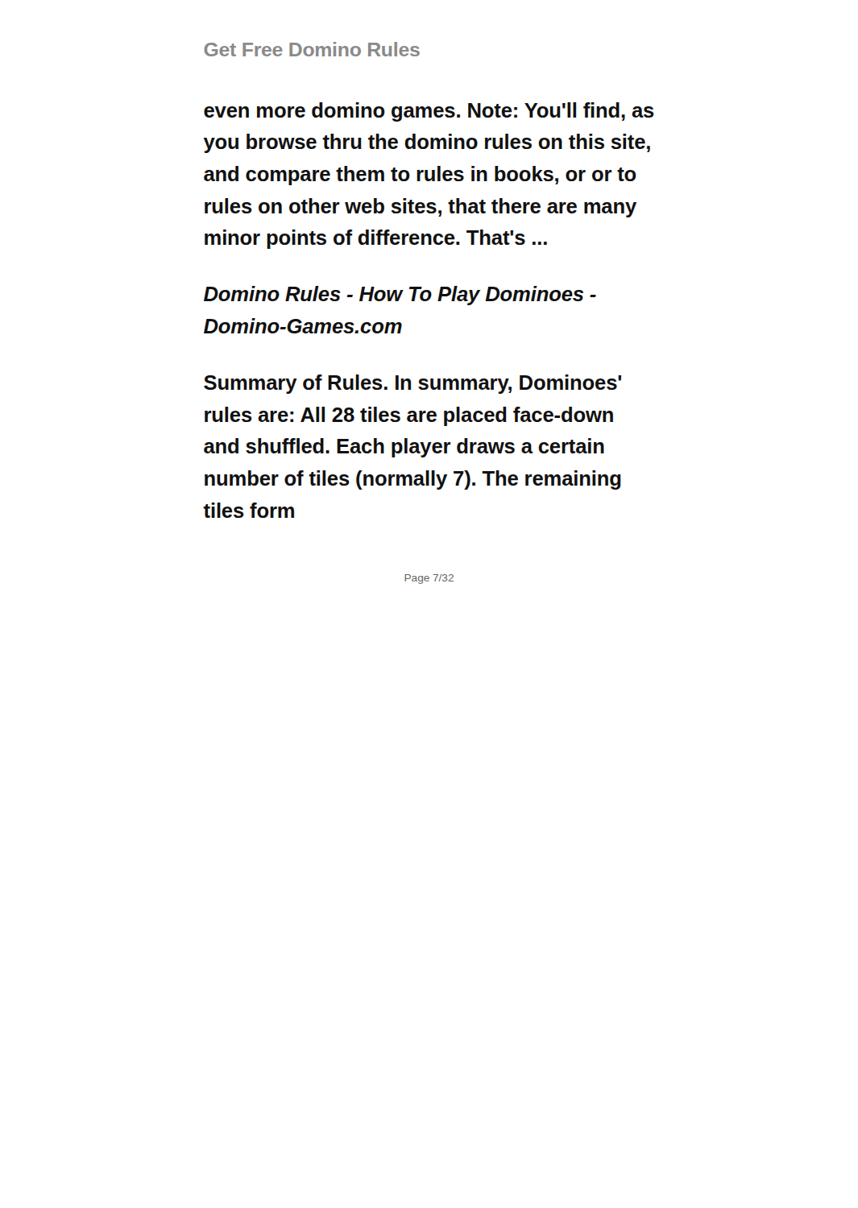Get Free Domino Rules
even more domino games. Note: You'll find, as you browse thru the domino rules on this site, and compare them to rules in books, or or to rules on other web sites, that there are many minor points of difference. That's ...
Domino Rules - How To Play Dominoes - Domino-Games.com
Summary of Rules. In summary, Dominoes' rules are: All 28 tiles are placed face-down and shuffled. Each player draws a certain number of tiles (normally 7). The remaining tiles form
Page 7/32